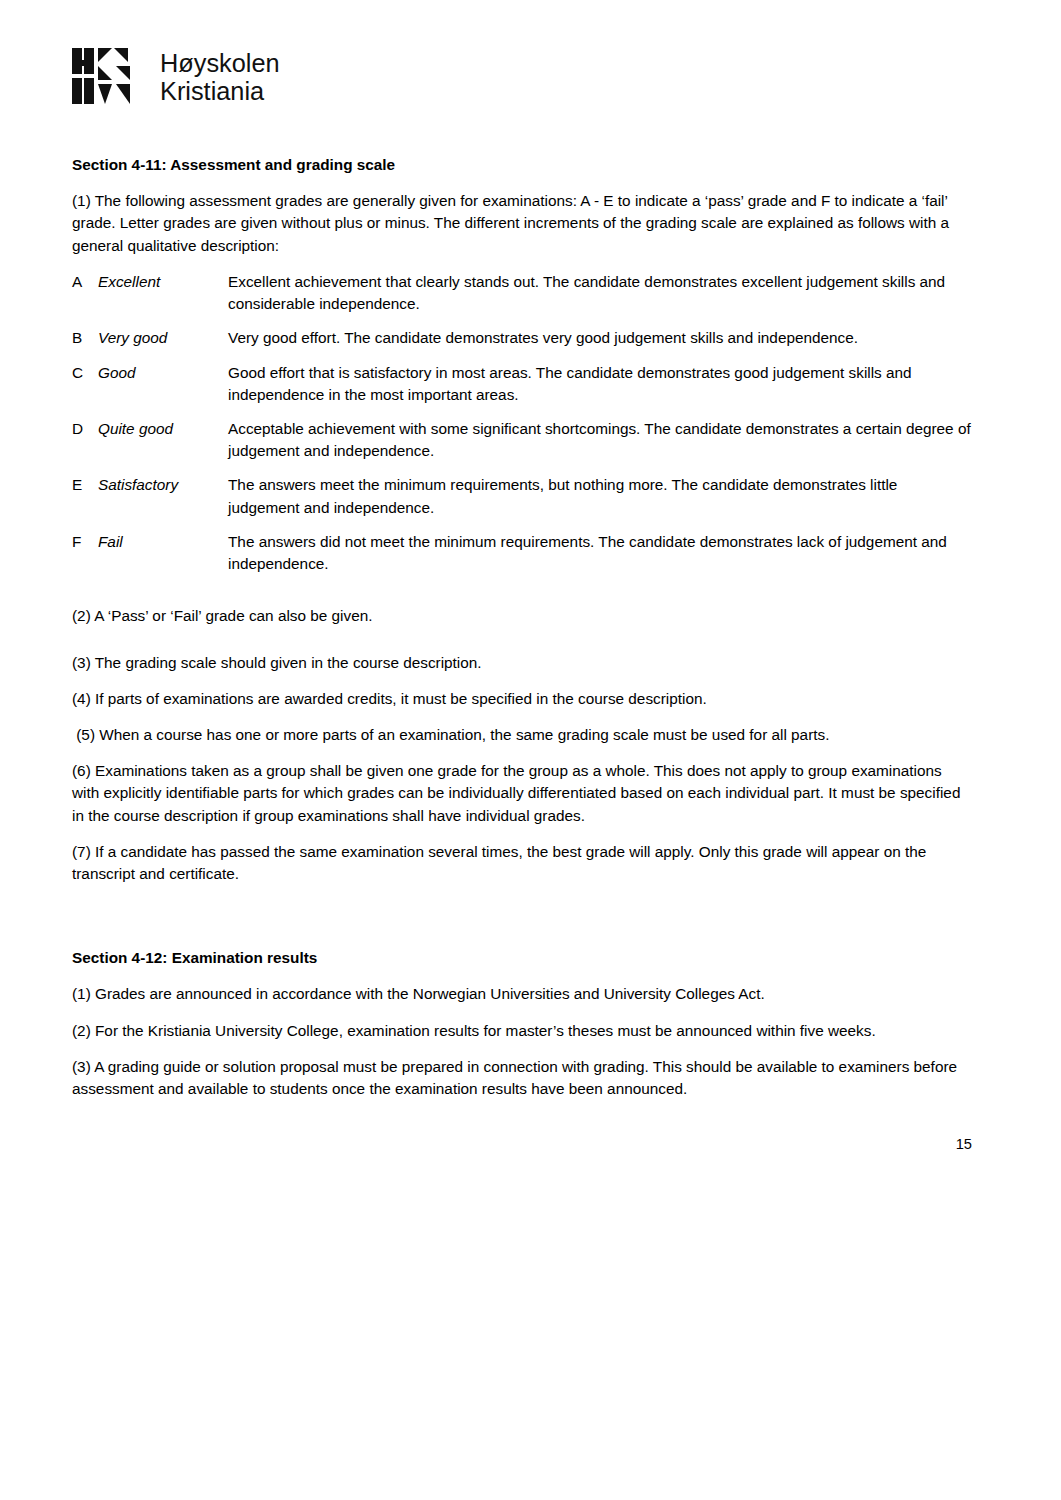Høyskolen
Kristiania
Section 4-11: Assessment and grading scale
(1) The following assessment grades are generally given for examinations: A - E to indicate a ‘pass’ grade and F to indicate a ‘fail’ grade. Letter grades are given without plus or minus. The different increments of the grading scale are explained as follows with a general qualitative description:
| A | Excellent | Excellent achievement that clearly stands out. The candidate demonstrates excellent judgement skills and considerable independence. |
| B | Very good | Very good effort. The candidate demonstrates very good judgement skills and independence. |
| C | Good | Good effort that is satisfactory in most areas. The candidate demonstrates good judgement skills and independence in the most important areas. |
| D | Quite good | Acceptable achievement with some significant shortcomings. The candidate demonstrates a certain degree of judgement and independence. |
| E | Satisfactory | The answers meet the minimum requirements, but nothing more. The candidate demonstrates little judgement and independence. |
| F | Fail | The answers did not meet the minimum requirements. The candidate demonstrates lack of judgement and independence. |
(2) A ‘Pass’ or ‘Fail’ grade can also be given.
(3) The grading scale should given in the course description.
(4) If parts of examinations are awarded credits, it must be specified in the course description.
(5) When a course has one or more parts of an examination, the same grading scale must be used for all parts.
(6) Examinations taken as a group shall be given one grade for the group as a whole. This does not apply to group examinations with explicitly identifiable parts for which grades can be individually differentiated based on each individual part. It must be specified in the course description if group examinations shall have individual grades.
(7) If a candidate has passed the same examination several times, the best grade will apply. Only this grade will appear on the transcript and certificate.
Section 4-12: Examination results
(1) Grades are announced in accordance with the Norwegian Universities and University Colleges Act.
(2) For the Kristiania University College, examination results for master’s theses must be announced within five weeks.
(3) A grading guide or solution proposal must be prepared in connection with grading. This should be available to examiners before assessment and available to students once the examination results have been announced.
15